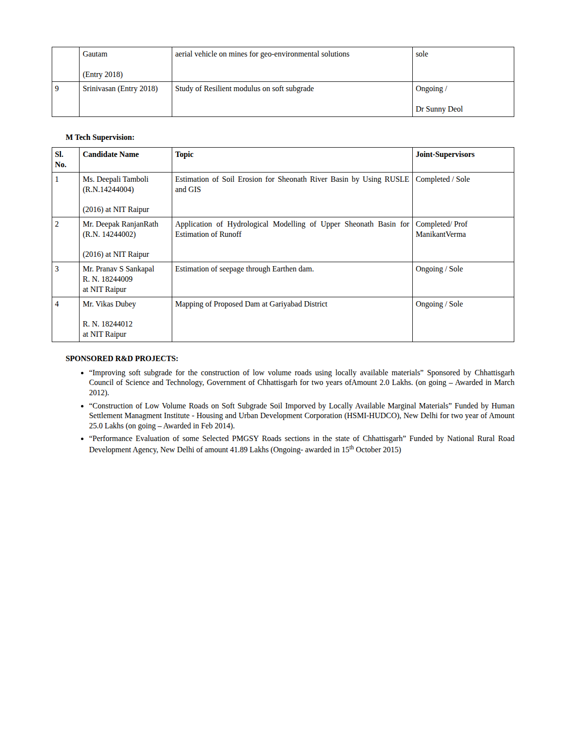| | Gautam (Entry 2018) | aerial vehicle on mines for geo-environmental solutions | sole |
| 9 | Srinivasan (Entry 2018) | Study of Resilient modulus on soft subgrade | Ongoing / Dr Sunny Deol |
M Tech Supervision:
| Sl. No. | Candidate Name | Topic | Joint-Supervisors |
| --- | --- | --- | --- |
| 1 | Ms. Deepali Tamboli (R.N.14244004) (2016) at NIT Raipur | Estimation of Soil Erosion for Sheonath River Basin by Using RUSLE and GIS | Completed / Sole |
| 2 | Mr. Deepak RanjanRath (R.N. 14244002) (2016) at NIT Raipur | Application of Hydrological Modelling of Upper Sheonath Basin for Estimation of Runoff | Completed/ Prof ManikantVerma |
| 3 | Mr. Pranav S Sankapal R. N. 18244009 at NIT Raipur | Estimation of seepage through Earthen dam. | Ongoing / Sole |
| 4 | Mr. Vikas Dubey R. N. 18244012 at NIT Raipur | Mapping of Proposed Dam at Gariyabad District | Ongoing / Sole |
SPONSORED R&D PROJECTS:
“Improving soft subgrade for the construction of low volume roads using locally available materials” Sponsored by Chhattisgarh Council of Science and Technology, Government of Chhattisgarh for two years ofAmount 2.0 Lakhs. (on going – Awarded in March 2012).
“Construction of Low Volume Roads on Soft Subgrade Soil Imporved by Locally Available Marginal Materials” Funded by Human Settlement Managment Institute - Housing and Urban Development Corporation (HSMI-HUDCO), New Delhi for two year of Amount 25.0 Lakhs (on going – Awarded in Feb 2014).
“Performance Evaluation of some Selected PMGSY Roads sections in the state of Chhattisgarh” Funded by National Rural Road Development Agency, New Delhi of amount 41.89 Lakhs (Ongoing- awarded in 15th October 2015)